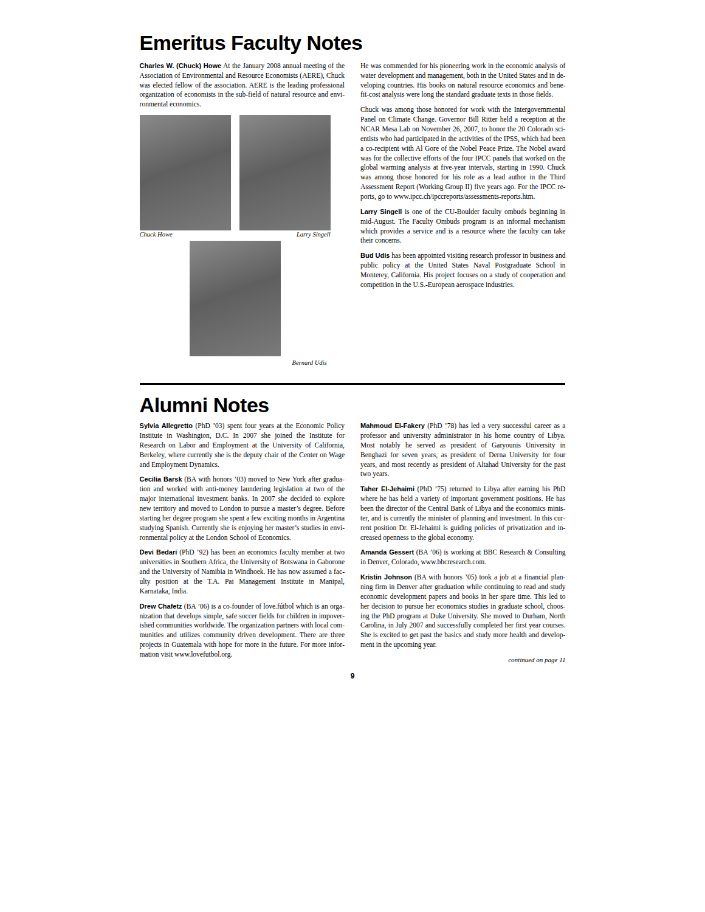Emeritus Faculty Notes
Charles W. (Chuck) Howe At the January 2008 annual meeting of the Association of Environmental and Resource Economists (AERE), Chuck was elected fellow of the association. AERE is the leading professional organization of economists in the sub-field of natural resource and environmental economics.
Chuck Howe
Larry Singell
Bernard Udis
He was commended for his pioneering work in the economic analysis of water development and management, both in the United States and in developing countries. His books on natural resource economics and benefit-cost analysis were long the standard graduate texts in those fields.
Chuck was among those honored for work with the Intergovernmental Panel on Climate Change. Governor Bill Ritter held a reception at the NCAR Mesa Lab on November 26, 2007, to honor the 20 Colorado scientists who had participated in the activities of the IPSS, which had been a co-recipient with Al Gore of the Nobel Peace Prize. The Nobel award was for the collective efforts of the four IPCC panels that worked on the global warming analysis at five-year intervals, starting in 1990. Chuck was among those honored for his role as a lead author in the Third Assessment Report (Working Group II) five years ago. For the IPCC reports, go to www.ipcc.ch/ipccreports/assessments-reports.htm.
Larry Singell is one of the CU-Boulder faculty ombuds beginning in mid-August. The Faculty Ombuds program is an informal mechanism which provides a service and is a resource where the faculty can take their concerns.
Bud Udis has been appointed visiting research professor in business and public policy at the United States Naval Postgraduate School in Monterey, California. His project focuses on a study of cooperation and competition in the U.S.-European aerospace industries.
Alumni Notes
Sylvia Allegretto (PhD ’03) spent four years at the Economic Policy Institute in Washington, D.C. In 2007 she joined the Institute for Research on Labor and Employment at the University of California, Berkeley, where currently she is the deputy chair of the Center on Wage and Employment Dynamics.
Cecilia Barsk (BA with honors ’03) moved to New York after graduation and worked with anti-money laundering legislation at two of the major international investment banks. In 2007 she decided to explore new territory and moved to London to pursue a master’s degree. Before starting her degree program she spent a few exciting months in Argentina studying Spanish. Currently she is enjoying her master’s studies in environmental policy at the London School of Economics.
Devi Bedari (PhD ’92) has been an economics faculty member at two universities in Southern Africa, the University of Botswana in Gaborone and the University of Namibia in Windhoek. He has now assumed a faculty position at the T.A. Pai Management Institute in Manipal, Karnataka, India.
Drew Chafetz (BA ’06) is a co-founder of love.fútbol which is an organization that develops simple, safe soccer fields for children in impoverished communities worldwide. The organization partners with local communities and utilizes community driven development. There are three projects in Guatemala with hope for more in the future. For more information visit www.lovefutbol.org.
Mahmoud El-Fakery (PhD ’78) has led a very successful career as a professor and university administrator in his home country of Libya. Most notably he served as president of Garyounis University in Benghazi for seven years, as president of Derna University for four years, and most recently as president of Altahad University for the past two years.
Taher El-Jehaimi (PhD ’75) returned to Libya after earning his PhD where he has held a variety of important government positions. He has been the director of the Central Bank of Libya and the economics minister, and is currently the minister of planning and investment. In this current position Dr. El-Jehaimi is guiding policies of privatization and increased openness to the global economy.
Amanda Gessert (BA ’06) is working at BBC Research & Consulting in Denver, Colorado, www.bbcresearch.com.
Kristin Johnson (BA with honors ’05) took a job at a financial planning firm in Denver after graduation while continuing to read and study economic development papers and books in her spare time. This led to her decision to pursue her economics studies in graduate school, choosing the PhD program at Duke University. She moved to Durham, North Carolina, in July 2007 and successfully completed her first year courses. She is excited to get past the basics and study more health and development in the upcoming year.
continued on page 11
9